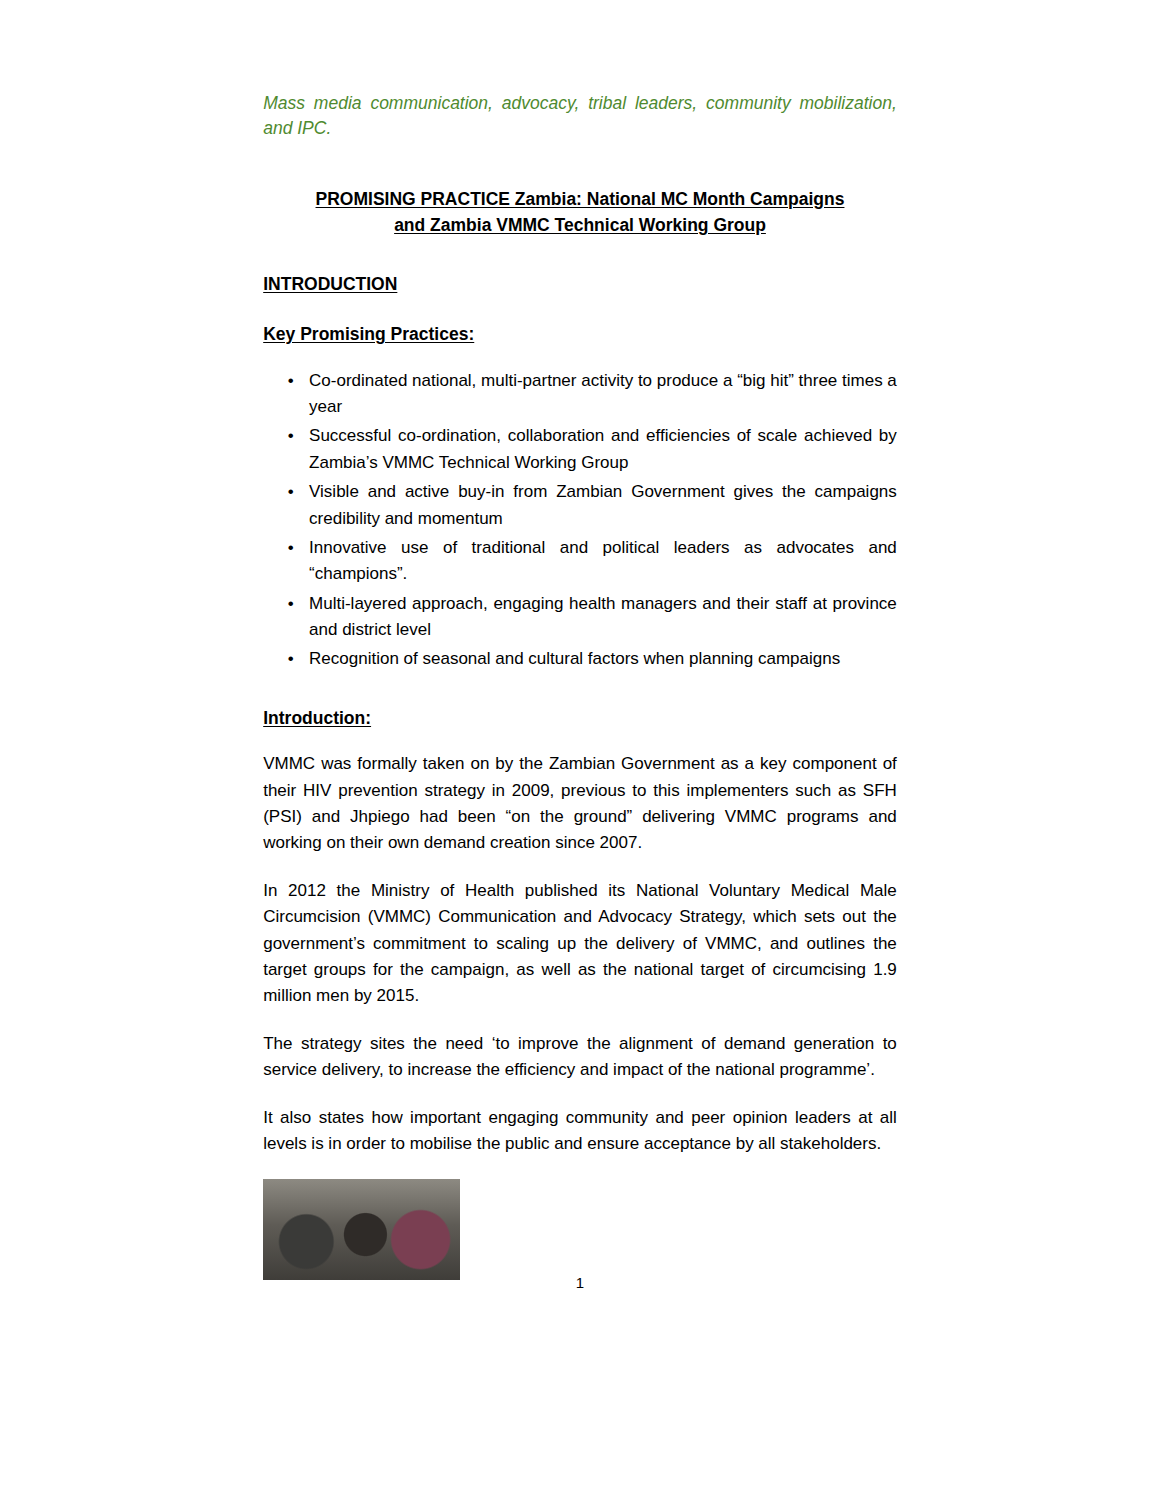Mass media communication, advocacy, tribal leaders, community mobilization, and IPC.
PROMISING PRACTICE Zambia: National MC Month Campaigns and Zambia VMMC Technical Working Group
INTRODUCTION
Key Promising Practices:
Co-ordinated national, multi-partner activity to produce a “big hit” three times a year
Successful co-ordination, collaboration and efficiencies of scale achieved by Zambia’s VMMC Technical Working Group
Visible and active buy-in from Zambian Government gives the campaigns credibility and momentum
Innovative use of traditional and political leaders as advocates and “champions”.
Multi-layered approach, engaging health managers and their staff at province and district level
Recognition of seasonal and cultural factors when planning campaigns
Introduction:
VMMC was formally taken on by the Zambian Government as a key component of their HIV prevention strategy in 2009, previous to this implementers such as SFH (PSI) and Jhpiego had been “on the ground” delivering VMMC programs and working on their own demand creation since 2007.
In 2012 the Ministry of Health published its National Voluntary Medical Male Circumcision (VMMC) Communication and Advocacy Strategy, which sets out the government’s commitment to scaling up the delivery of VMMC, and outlines the target groups for the campaign, as well as the national target of circumcising 1.9 million men by 2015.
The strategy sites the need ‘to improve the alignment of demand generation to service delivery, to increase the efficiency and impact of the national programme’.
It also states how important engaging community and peer opinion leaders at all levels is in order to mobilise the public and ensure acceptance by all stakeholders.
1